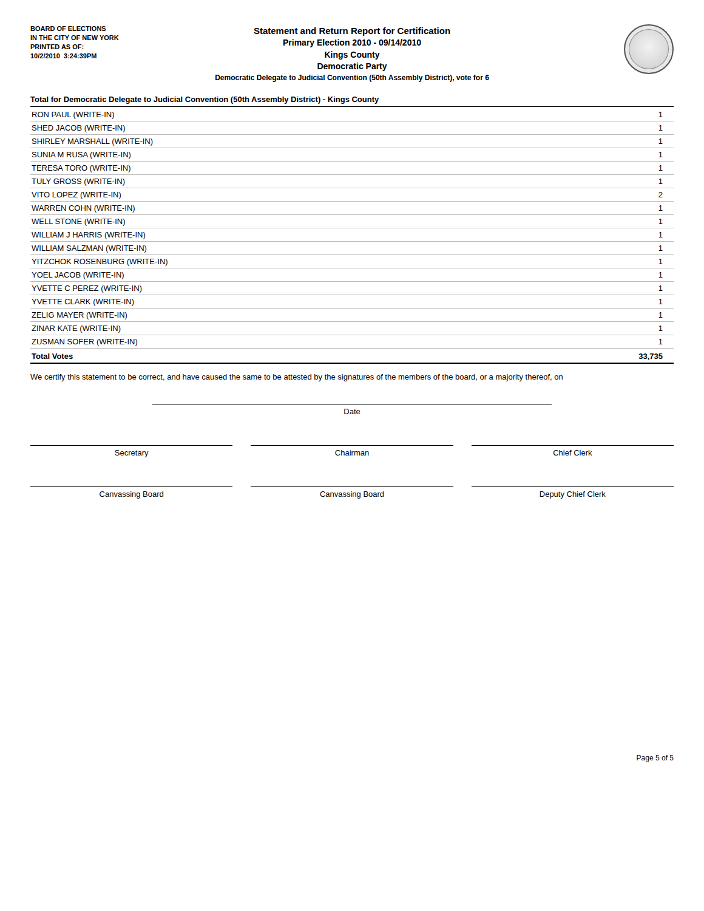BOARD OF ELECTIONS
IN THE CITY OF NEW YORK
PRINTED AS OF:
10/2/2010 3:24:39PM
Statement and Return Report for Certification
Primary Election 2010 - 09/14/2010
Kings County
Democratic Party
Democratic Delegate to Judicial Convention (50th Assembly District), vote for 6
Total for Democratic Delegate to Judicial Convention (50th Assembly District) - Kings County
| RON PAUL (WRITE-IN) | 1 |
| SHED JACOB (WRITE-IN) | 1 |
| SHIRLEY MARSHALL (WRITE-IN) | 1 |
| SUNIA M RUSA (WRITE-IN) | 1 |
| TERESA TORO (WRITE-IN) | 1 |
| TULY GROSS (WRITE-IN) | 1 |
| VITO LOPEZ (WRITE-IN) | 2 |
| WARREN COHN (WRITE-IN) | 1 |
| WELL STONE (WRITE-IN) | 1 |
| WILLIAM J HARRIS (WRITE-IN) | 1 |
| WILLIAM SALZMAN (WRITE-IN) | 1 |
| YITZCHOK ROSENBURG (WRITE-IN) | 1 |
| YOEL JACOB (WRITE-IN) | 1 |
| YVETTE C PEREZ (WRITE-IN) | 1 |
| YVETTE CLARK (WRITE-IN) | 1 |
| ZELIG MAYER (WRITE-IN) | 1 |
| ZINAR KATE (WRITE-IN) | 1 |
| ZUSMAN SOFER (WRITE-IN) | 1 |
| Total Votes | 33,735 |
We certify this statement to be correct, and have caused the same to be attested by the signatures of the members of the board, or a majority thereof, on
Date
Secretary
Chairman
Chief Clerk
Canvassing Board
Canvassing Board
Deputy Chief Clerk
Page 5 of 5